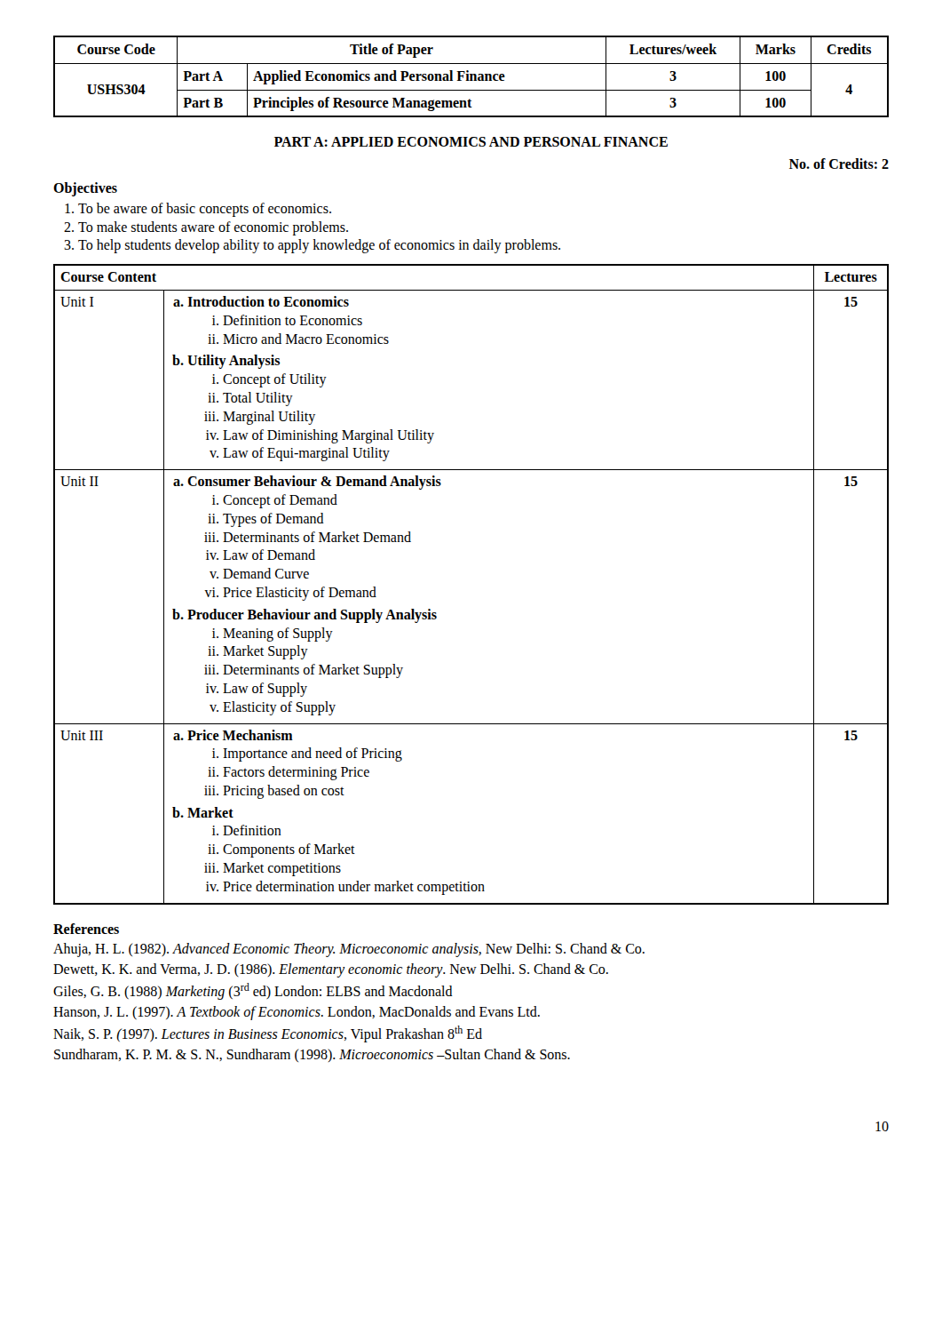| Course Code | Title of Paper | Lectures/week | Marks | Credits |
| --- | --- | --- | --- | --- |
| USHS304 | Part A | Applied Economics and Personal Finance | 3 | 100 | 4 |
| Part B | Principles of Resource Management | 3 | 100 |
PART A: APPLIED ECONOMICS AND PERSONAL FINANCE
No. of Credits: 2
Objectives
To be aware of basic concepts of economics.
To make students aware of economic problems.
To help students develop ability to apply knowledge of economics in daily problems.
| Course Content | Lectures |
| --- | --- |
| Unit I | Introduction to Economics Definition to Economics Micro and Macro Economics Utility Analysis Concept of Utility Total Utility Marginal Utility Law of Diminishing Marginal Utility Law of Equi-marginal Utility | 15 |
| Unit II | Consumer Behaviour & Demand Analysis Concept of Demand Types of Demand Determinants of Market Demand Law of Demand Demand Curve Price Elasticity of Demand Producer Behaviour and Supply Analysis Meaning of Supply Market Supply Determinants of Market Supply Law of Supply Elasticity of Supply | 15 |
| Unit III | Price Mechanism Importance and need of Pricing Factors determining Price Pricing based on cost Market Definition Components of Market Market competitions Price determination under market competition | 15 |
References
Ahuja, H. L. (1982). Advanced Economic Theory. Microeconomic analysis, New Delhi: S. Chand & Co.
Dewett, K. K. and Verma, J. D. (1986). Elementary economic theory. New Delhi. S. Chand & Co.
Giles, G. B. (1988) Marketing (3rd ed) London: ELBS and Macdonald
Hanson, J. L. (1997). A Textbook of Economics. London, MacDonalds and Evans Ltd.
Naik, S. P. (1997). Lectures in Business Economics, Vipul Prakashan 8th Ed
Sundharam, K. P. M. & S. N., Sundharam (1998). Microeconomics –Sultan Chand & Sons.
10